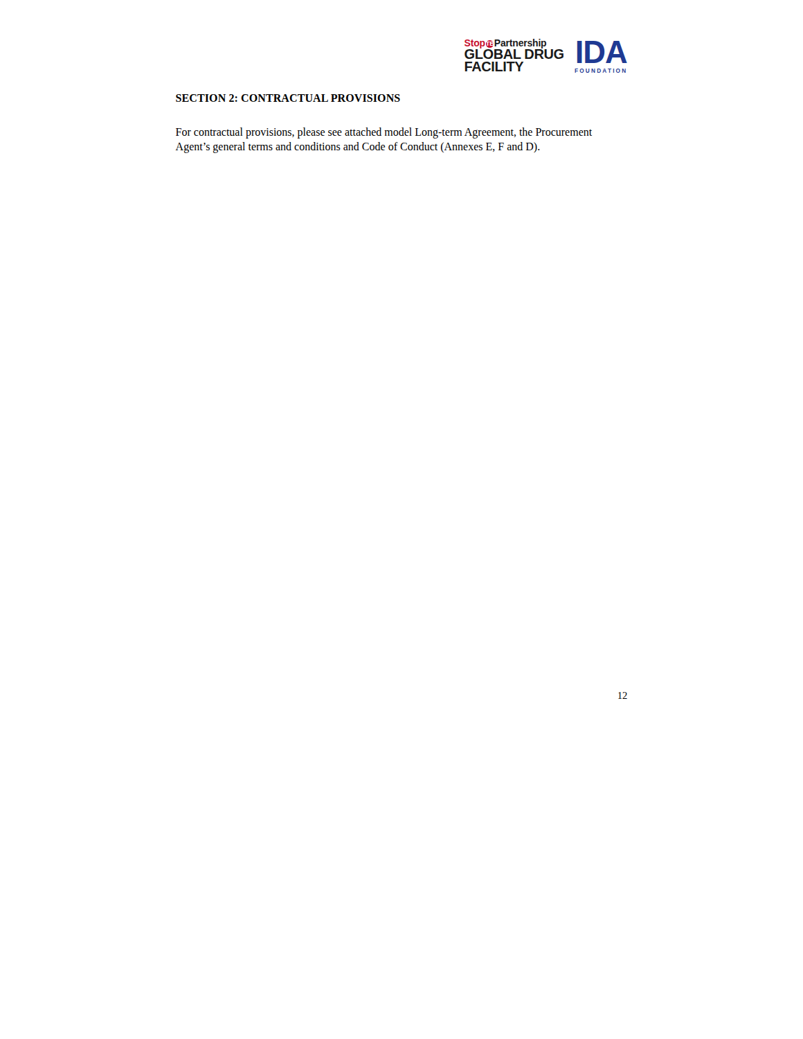Stop TB Partnership
GLOBAL DRUG
FACILITY
IDA
FOUNDATION
SECTION 2: CONTRACTUAL PROVISIONS
For contractual provisions, please see attached model Long-term Agreement, the Procurement Agent’s general terms and conditions and Code of Conduct (Annexes E, F and D).
12